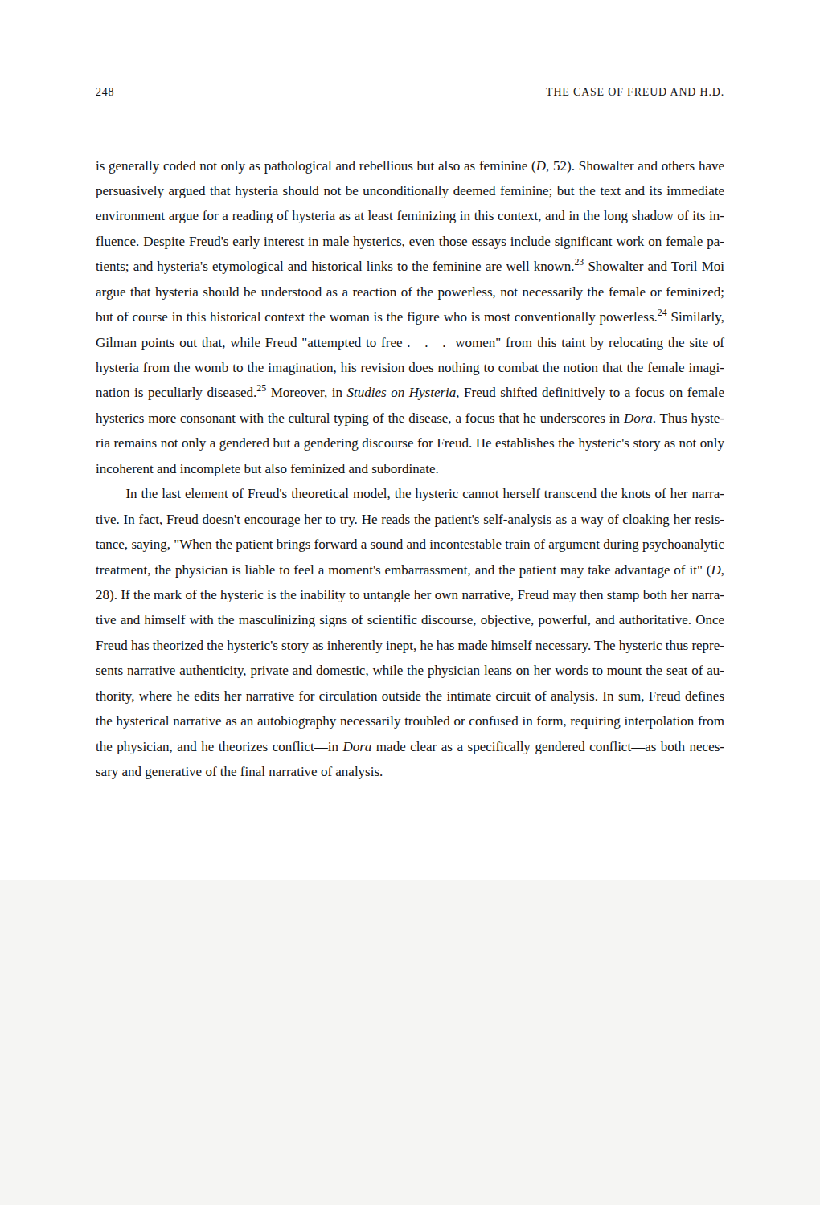248 The Case of Freud and H.D.
is generally coded not only as pathological and rebellious but also as feminine (D, 52). Showalter and others have persuasively argued that hysteria should not be unconditionally deemed feminine; but the text and its immediate environment argue for a reading of hysteria as at least feminizing in this context, and in the long shadow of its influence. Despite Freud's early interest in male hysterics, even those essays include significant work on female patients; and hysteria's etymological and historical links to the feminine are well known.23 Showalter and Toril Moi argue that hysteria should be understood as a reaction of the powerless, not necessarily the female or feminized; but of course in this historical context the woman is the figure who is most conventionally powerless.24 Similarly, Gilman points out that, while Freud "attempted to free . . . women" from this taint by relocating the site of hysteria from the womb to the imagination, his revision does nothing to combat the notion that the female imagination is peculiarly diseased.25 Moreover, in Studies on Hysteria, Freud shifted definitively to a focus on female hysterics more consonant with the cultural typing of the disease, a focus that he underscores in Dora. Thus hysteria remains not only a gendered but a gendering discourse for Freud. He establishes the hysteric's story as not only incoherent and incomplete but also feminized and subordinate.
In the last element of Freud's theoretical model, the hysteric cannot herself transcend the knots of her narrative. In fact, Freud doesn't encourage her to try. He reads the patient's self-analysis as a way of cloaking her resistance, saying, "When the patient brings forward a sound and incontestable train of argument during psychoanalytic treatment, the physician is liable to feel a moment's embarrassment, and the patient may take advantage of it" (D, 28). If the mark of the hysteric is the inability to untangle her own narrative, Freud may then stamp both her narrative and himself with the masculinizing signs of scientific discourse, objective, powerful, and authoritative. Once Freud has theorized the hysteric's story as inherently inept, he has made himself necessary. The hysteric thus represents narrative authenticity, private and domestic, while the physician leans on her words to mount the seat of authority, where he edits her narrative for circulation outside the intimate circuit of analysis. In sum, Freud defines the hysterical narrative as an autobiography necessarily troubled or confused in form, requiring interpolation from the physician, and he theorizes conflict—in Dora made clear as a specifically gendered conflict—as both necessary and generative of the final narrative of analysis.